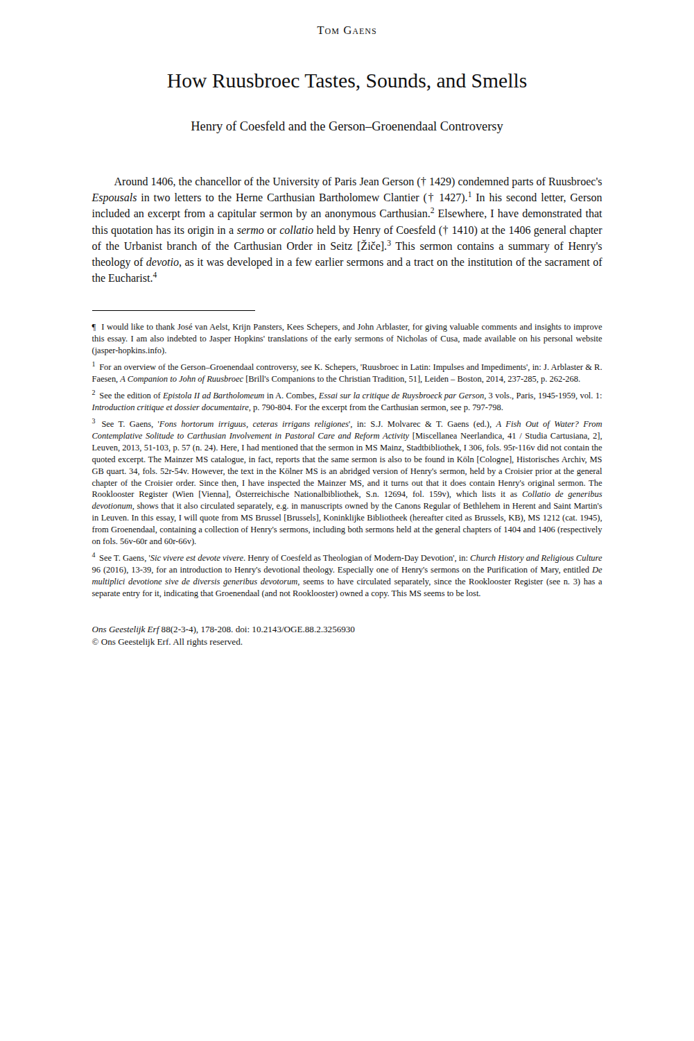Tom Gaens
How Ruusbroec Tastes, Sounds, and Smells
Henry of Coesfeld and the Gerson–Groenendaal Controversy
Around 1406, the chancellor of the University of Paris Jean Gerson († 1429) condemned parts of Ruusbroec's Espousals in two letters to the Herne Carthusian Bartholomew Clantier († 1427).1 In his second letter, Gerson included an excerpt from a capitular sermon by an anonymous Carthusian.2 Elsewhere, I have demonstrated that this quotation has its origin in a sermo or collatio held by Henry of Coesfeld († 1410) at the 1406 general chapter of the Urbanist branch of the Carthusian Order in Seitz [Žiče].3 This sermon contains a summary of Henry's theology of devotio, as it was developed in a few earlier sermons and a tract on the institution of the sacrament of the Eucharist.4
¶ I would like to thank José van Aelst, Krijn Pansters, Kees Schepers, and John Arblaster, for giving valuable comments and insights to improve this essay. I am also indebted to Jasper Hopkins' translations of the early sermons of Nicholas of Cusa, made available on his personal website (jasper-hopkins.info).
1 For an overview of the Gerson–Groenendaal controversy, see K. Schepers, 'Ruusbroec in Latin: Impulses and Impediments', in: J. Arblaster & R. Faesen, A Companion to John of Ruusbroec [Brill's Companions to the Christian Tradition, 51], Leiden – Boston, 2014, 237-285, p. 262-268.
2 See the edition of Epistola II ad Bartholomeum in A. Combes, Essai sur la critique de Ruysbroeck par Gerson, 3 vols., Paris, 1945-1959, vol. 1: Introduction critique et dossier documentaire, p. 790-804. For the excerpt from the Carthusian sermon, see p. 797-798.
3 See T. Gaens, 'Fons hortorum irriguus, ceteras irrigans religiones', in: S.J. Molvarec & T. Gaens (ed.), A Fish Out of Water? From Contemplative Solitude to Carthusian Involvement in Pastoral Care and Reform Activity [Miscellanea Neerlandica, 41 / Studia Cartusiana, 2], Leuven, 2013, 51-103, p. 57 (n. 24). Here, I had mentioned that the sermon in MS Mainz, Stadtbibliothek, I 306, fols. 95r-116v did not contain the quoted excerpt. The Mainzer MS catalogue, in fact, reports that the same sermon is also to be found in Köln [Cologne], Historisches Archiv, MS GB quart. 34, fols. 52r-54v. However, the text in the Kölner MS is an abridged version of Henry's sermon, held by a Croisier prior at the general chapter of the Croisier order. Since then, I have inspected the Mainzer MS, and it turns out that it does contain Henry's original sermon. The Rooklooster Register (Wien [Vienna], Österreichische Nationalbibliothek, S.n. 12694, fol. 159v), which lists it as Collatio de generibus devotionum, shows that it also circulated separately, e.g. in manuscripts owned by the Canons Regular of Bethlehem in Herent and Saint Martin's in Leuven. In this essay, I will quote from MS Brussel [Brussels], Koninklijke Bibliotheek (hereafter cited as Brussels, KB), MS 1212 (cat. 1945), from Groenendaal, containing a collection of Henry's sermons, including both sermons held at the general chapters of 1404 and 1406 (respectively on fols. 56v-60r and 60r-66v).
4 See T. Gaens, 'Sic vivere est devote vivere. Henry of Coesfeld as Theologian of Modern-Day Devotion', in: Church History and Religious Culture 96 (2016), 13-39, for an introduction to Henry's devotional theology. Especially one of Henry's sermons on the Purification of Mary, entitled De multiplici devotione sive de diversis generibus devotorum, seems to have circulated separately, since the Rooklooster Register (see n. 3) has a separate entry for it, indicating that Groenendaal (and not Rooklooster) owned a copy. This MS seems to be lost.
Ons Geestelijk Erf 88(2-3-4), 178-208. doi: 10.2143/OGE.88.2.3256930
© Ons Geestelijk Erf. All rights reserved.